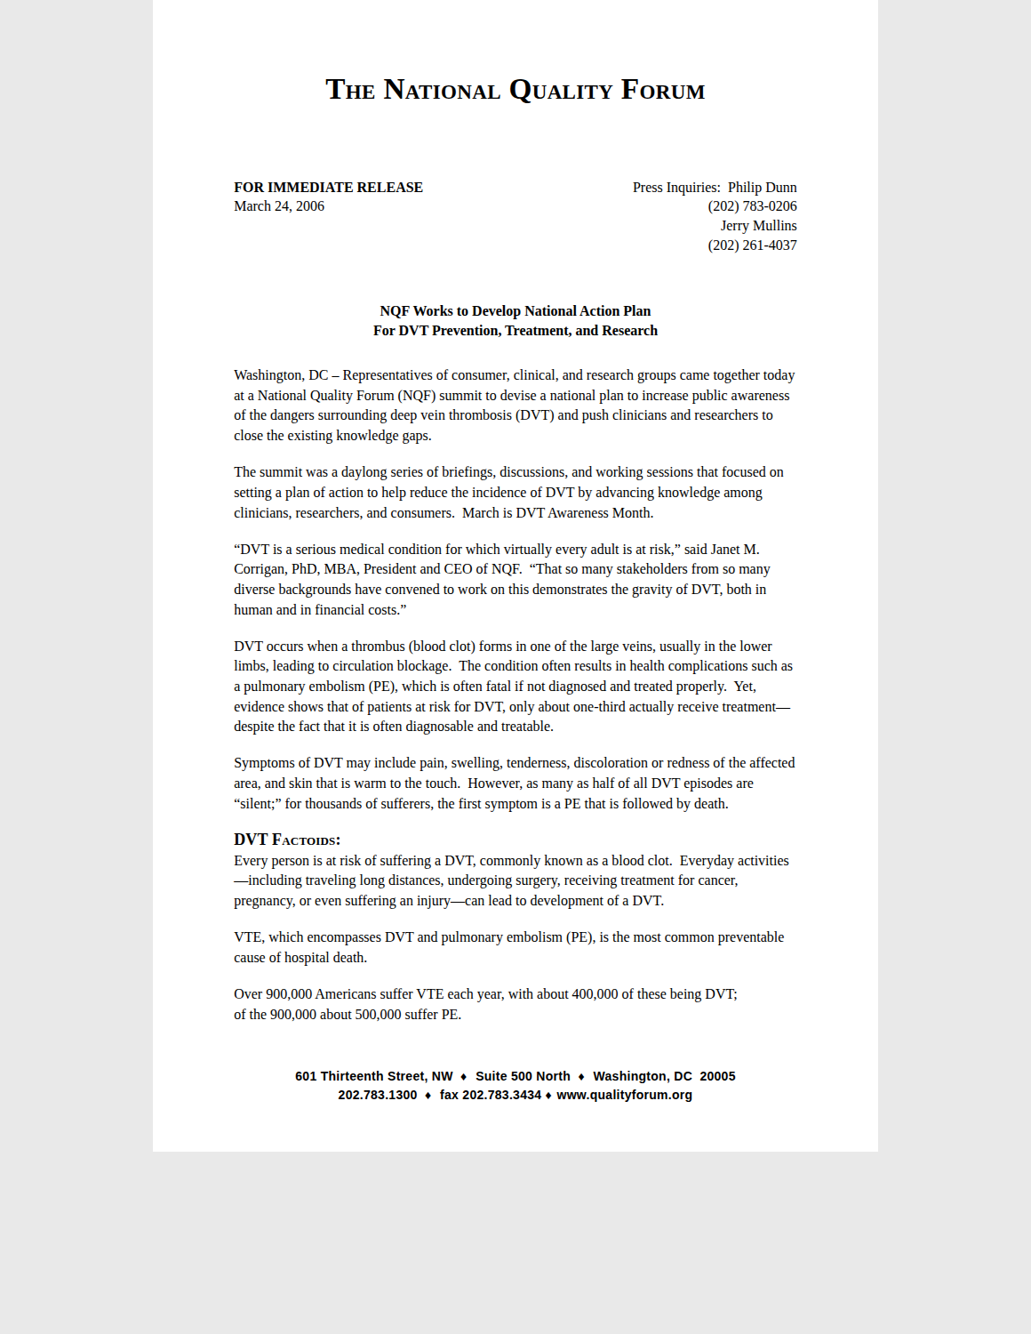The National Quality Forum
| FOR IMMEDIATE RELEASE | Press Inquiries: Philip Dunn |
| March 24, 2006 | (202) 783-0206 |
| | Jerry Mullins |
| | (202) 261-4037 |
NQF Works to Develop National Action Plan
For DVT Prevention, Treatment, and Research
Washington, DC – Representatives of consumer, clinical, and research groups came together today at a National Quality Forum (NQF) summit to devise a national plan to increase public awareness of the dangers surrounding deep vein thrombosis (DVT) and push clinicians and researchers to close the existing knowledge gaps.
The summit was a daylong series of briefings, discussions, and working sessions that focused on setting a plan of action to help reduce the incidence of DVT by advancing knowledge among clinicians, researchers, and consumers. March is DVT Awareness Month.
“DVT is a serious medical condition for which virtually every adult is at risk,” said Janet M. Corrigan, PhD, MBA, President and CEO of NQF. “That so many stakeholders from so many diverse backgrounds have convened to work on this demonstrates the gravity of DVT, both in human and in financial costs.”
DVT occurs when a thrombus (blood clot) forms in one of the large veins, usually in the lower limbs, leading to circulation blockage. The condition often results in health complications such as a pulmonary embolism (PE), which is often fatal if not diagnosed and treated properly. Yet, evidence shows that of patients at risk for DVT, only about one-third actually receive treatment—despite the fact that it is often diagnosable and treatable.
Symptoms of DVT may include pain, swelling, tenderness, discoloration or redness of the affected area, and skin that is warm to the touch. However, as many as half of all DVT episodes are “silent;” for thousands of sufferers, the first symptom is a PE that is followed by death.
DVT Factoids:
Every person is at risk of suffering a DVT, commonly known as a blood clot. Everyday activities—including traveling long distances, undergoing surgery, receiving treatment for cancer, pregnancy, or even suffering an injury—can lead to development of a DVT.
VTE, which encompasses DVT and pulmonary embolism (PE), is the most common preventable cause of hospital death.
Over 900,000 Americans suffer VTE each year, with about 400,000 of these being DVT;
of the 900,000 about 500,000 suffer PE.
601 Thirteenth Street, NW ♦ Suite 500 North ♦ Washington, DC 20005
202.783.1300 ♦ fax 202.783.3434 ♦ www.qualityforum.org